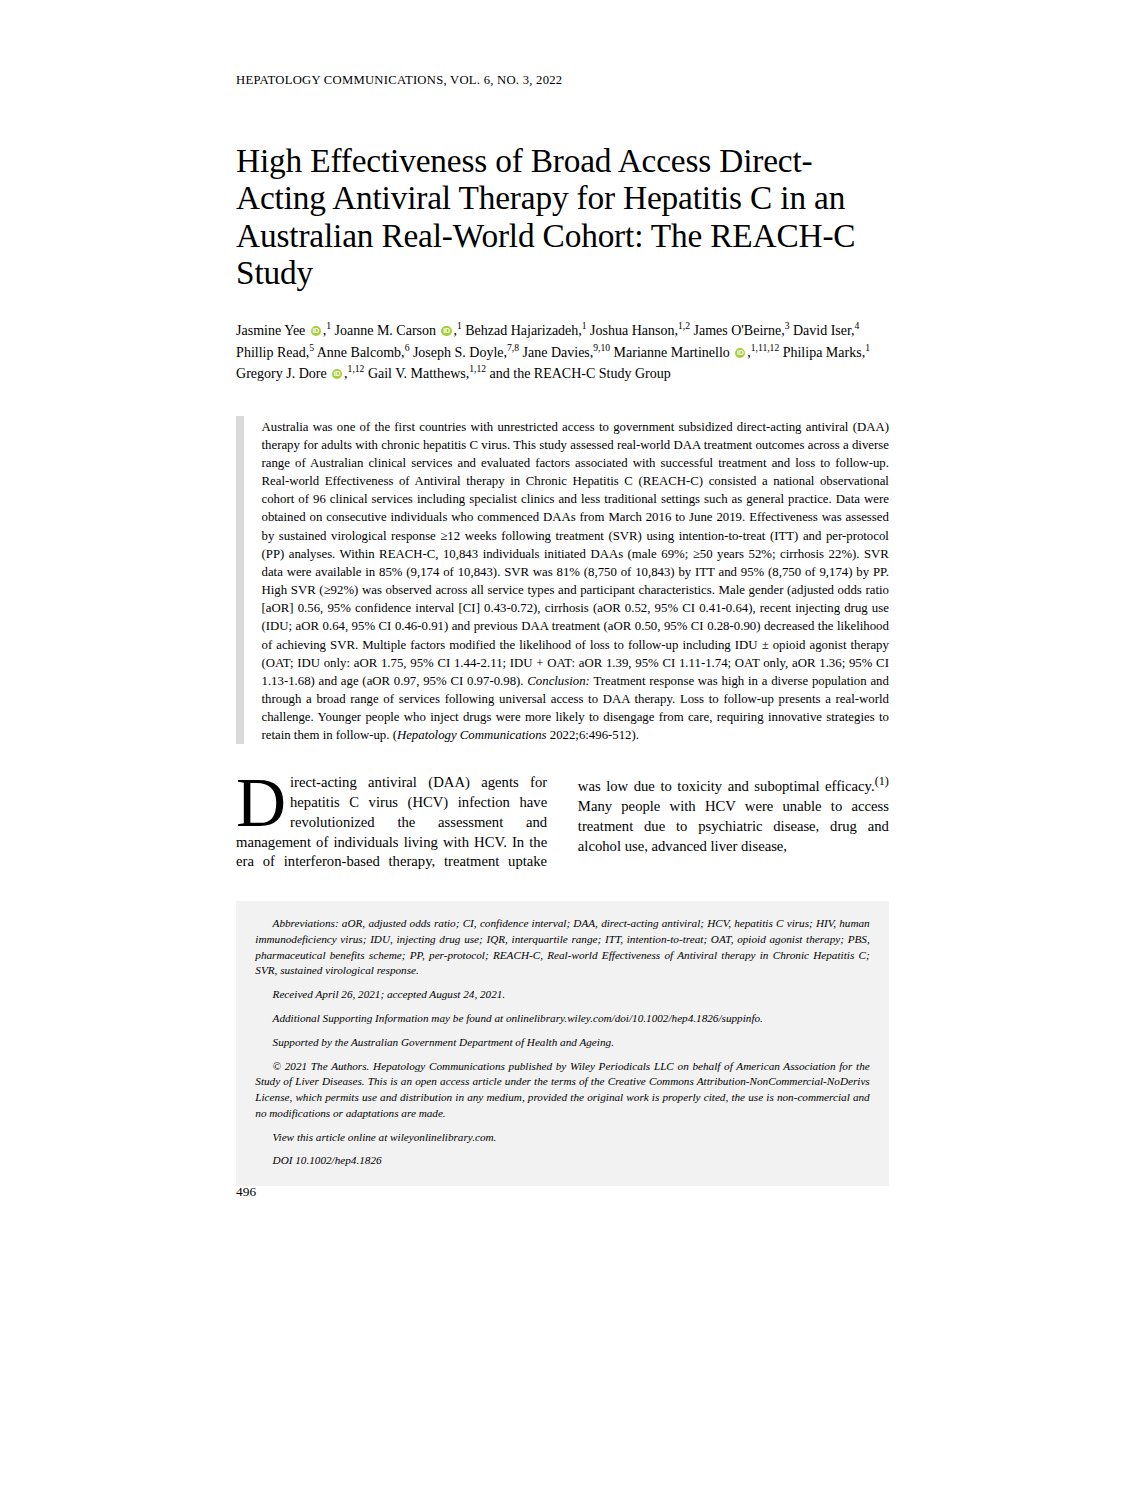Hepatology Communications, Vol. 6, No. 3, 2022
High Effectiveness of Broad Access Direct-Acting Antiviral Therapy for Hepatitis C in an Australian Real-World Cohort: The REACH-C Study
Jasmine Yee ,1 Joanne M. Carson ,1 Behzad Hajarizadeh,1 Joshua Hanson,1,2 James O'Beirne,3 David Iser,4 Phillip Read,5 Anne Balcomb,6 Joseph S. Doyle,7,8 Jane Davies,9,10 Marianne Martinello ,1,11,12 Philipa Marks,1 Gregory J. Dore ,1,12 Gail V. Matthews,1,12 and the REACH-C Study Group
Australia was one of the first countries with unrestricted access to government subsidized direct-acting antiviral (DAA) therapy for adults with chronic hepatitis C virus. This study assessed real-world DAA treatment outcomes across a diverse range of Australian clinical services and evaluated factors associated with successful treatment and loss to follow-up. Real-world Effectiveness of Antiviral therapy in Chronic Hepatitis C (REACH-C) consisted a national observational cohort of 96 clinical services including specialist clinics and less traditional settings such as general practice. Data were obtained on consecutive individuals who commenced DAAs from March 2016 to June 2019. Effectiveness was assessed by sustained virological response ≥12 weeks following treatment (SVR) using intention-to-treat (ITT) and per-protocol (PP) analyses. Within REACH-C, 10,843 individuals initiated DAAs (male 69%; ≥50 years 52%; cirrhosis 22%). SVR data were available in 85% (9,174 of 10,843). SVR was 81% (8,750 of 10,843) by ITT and 95% (8,750 of 9,174) by PP. High SVR (≥92%) was observed across all service types and participant characteristics. Male gender (adjusted odds ratio [aOR] 0.56, 95% confidence interval [CI] 0.43-0.72), cirrhosis (aOR 0.52, 95% CI 0.41-0.64), recent injecting drug use (IDU; aOR 0.64, 95% CI 0.46-0.91) and previous DAA treatment (aOR 0.50, 95% CI 0.28-0.90) decreased the likelihood of achieving SVR. Multiple factors modified the likelihood of loss to follow-up including IDU ± opioid agonist therapy (OAT; IDU only: aOR 1.75, 95% CI 1.44-2.11; IDU + OAT: aOR 1.39, 95% CI 1.11-1.74; OAT only, aOR 1.36; 95% CI 1.13-1.68) and age (aOR 0.97, 95% CI 0.97-0.98). Conclusion: Treatment response was high in a diverse population and through a broad range of services following universal access to DAA therapy. Loss to follow-up presents a real-world challenge. Younger people who inject drugs were more likely to disengage from care, requiring innovative strategies to retain them in follow-up. (Hepatology Communications 2022;6:496-512).
Direct-acting antiviral (DAA) agents for hepatitis C virus (HCV) infection have revolutionized the assessment and management of individuals living with HCV. In the era of interferon-based therapy, treatment uptake was low due to toxicity and suboptimal efficacy.(1) Many people with HCV were unable to access treatment due to psychiatric disease, drug and alcohol use, advanced liver disease,
Abbreviations: aOR, adjusted odds ratio; CI, confidence interval; DAA, direct-acting antiviral; HCV, hepatitis C virus; HIV, human immunodeficiency virus; IDU, injecting drug use; IQR, interquartile range; ITT, intention-to-treat; OAT, opioid agonist therapy; PBS, pharmaceutical benefits scheme; PP, per-protocol; REACH-C, Real-world Effectiveness of Antiviral therapy in Chronic Hepatitis C; SVR, sustained virological response.
Received April 26, 2021; accepted August 24, 2021.
Additional Supporting Information may be found at onlinelibrary.wiley.com/doi/10.1002/hep4.1826/suppinfo.
Supported by the Australian Government Department of Health and Ageing.
© 2021 The Authors. Hepatology Communications published by Wiley Periodicals LLC on behalf of American Association for the Study of Liver Diseases. This is an open access article under the terms of the Creative Commons Attribution-NonCommercial-NoDerivs License, which permits use and distribution in any medium, provided the original work is properly cited, the use is non-commercial and no modifications or adaptations are made.
View this article online at wileyonlinelibrary.com.
DOI 10.1002/hep4.1826
496